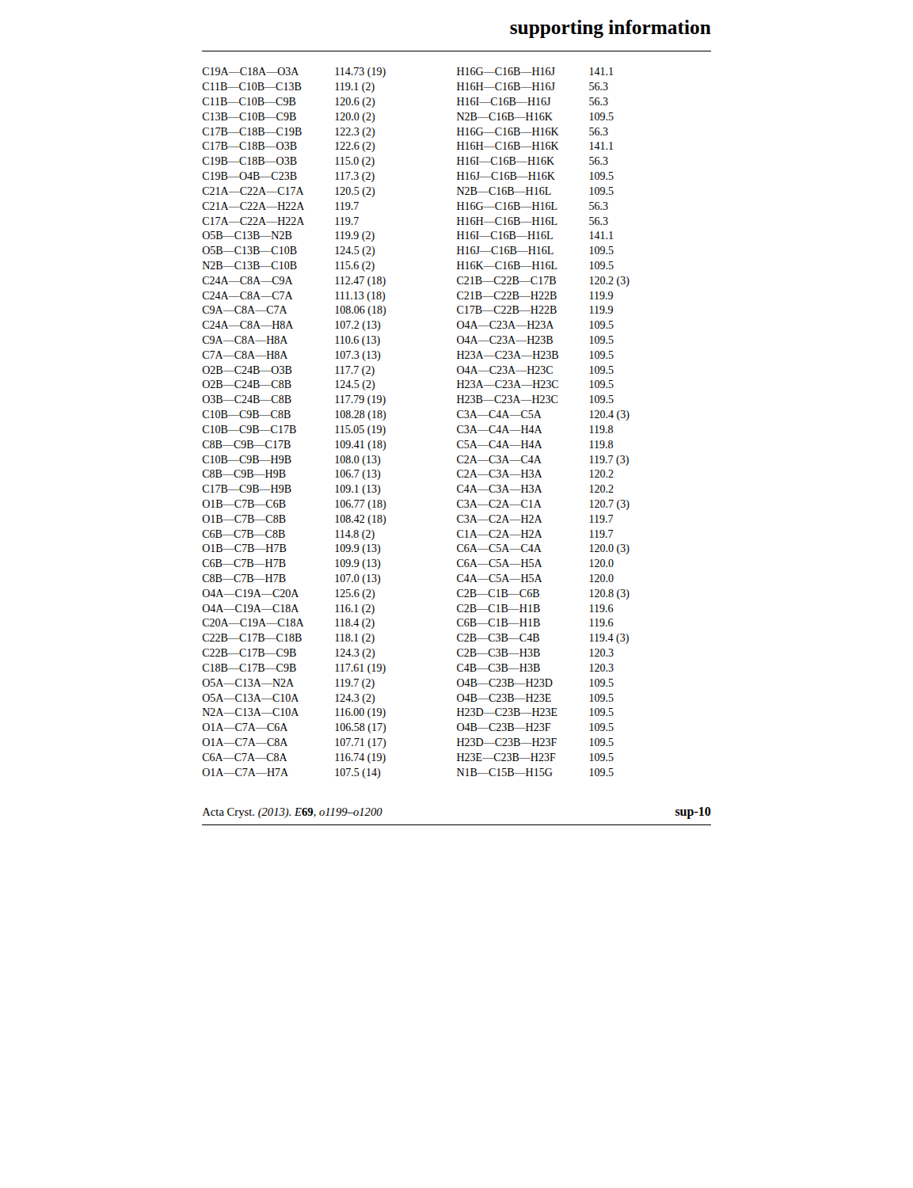supporting information
| C19A—C18A—O3A | 114.73 (19) | H16G—C16B—H16J | 141.1 |
| C11B—C10B—C13B | 119.1 (2) | H16H—C16B—H16J | 56.3 |
| C11B—C10B—C9B | 120.6 (2) | H16I—C16B—H16J | 56.3 |
| C13B—C10B—C9B | 120.0 (2) | N2B—C16B—H16K | 109.5 |
| C17B—C18B—C19B | 122.3 (2) | H16G—C16B—H16K | 56.3 |
| C17B—C18B—O3B | 122.6 (2) | H16H—C16B—H16K | 141.1 |
| C19B—C18B—O3B | 115.0 (2) | H16I—C16B—H16K | 56.3 |
| C19B—O4B—C23B | 117.3 (2) | H16J—C16B—H16K | 109.5 |
| C21A—C22A—C17A | 120.5 (2) | N2B—C16B—H16L | 109.5 |
| C21A—C22A—H22A | 119.7 | H16G—C16B—H16L | 56.3 |
| C17A—C22A—H22A | 119.7 | H16H—C16B—H16L | 56.3 |
| O5B—C13B—N2B | 119.9 (2) | H16I—C16B—H16L | 141.1 |
| O5B—C13B—C10B | 124.5 (2) | H16J—C16B—H16L | 109.5 |
| N2B—C13B—C10B | 115.6 (2) | H16K—C16B—H16L | 109.5 |
| C24A—C8A—C9A | 112.47 (18) | C21B—C22B—C17B | 120.2 (3) |
| C24A—C8A—C7A | 111.13 (18) | C21B—C22B—H22B | 119.9 |
| C9A—C8A—C7A | 108.06 (18) | C17B—C22B—H22B | 119.9 |
| C24A—C8A—H8A | 107.2 (13) | O4A—C23A—H23A | 109.5 |
| C9A—C8A—H8A | 110.6 (13) | O4A—C23A—H23B | 109.5 |
| C7A—C8A—H8A | 107.3 (13) | H23A—C23A—H23B | 109.5 |
| O2B—C24B—O3B | 117.7 (2) | O4A—C23A—H23C | 109.5 |
| O2B—C24B—C8B | 124.5 (2) | H23A—C23A—H23C | 109.5 |
| O3B—C24B—C8B | 117.79 (19) | H23B—C23A—H23C | 109.5 |
| C10B—C9B—C8B | 108.28 (18) | C3A—C4A—C5A | 120.4 (3) |
| C10B—C9B—C17B | 115.05 (19) | C3A—C4A—H4A | 119.8 |
| C8B—C9B—C17B | 109.41 (18) | C5A—C4A—H4A | 119.8 |
| C10B—C9B—H9B | 108.0 (13) | C2A—C3A—C4A | 119.7 (3) |
| C8B—C9B—H9B | 106.7 (13) | C2A—C3A—H3A | 120.2 |
| C17B—C9B—H9B | 109.1 (13) | C4A—C3A—H3A | 120.2 |
| O1B—C7B—C6B | 106.77 (18) | C3A—C2A—C1A | 120.7 (3) |
| O1B—C7B—C8B | 108.42 (18) | C3A—C2A—H2A | 119.7 |
| C6B—C7B—C8B | 114.8 (2) | C1A—C2A—H2A | 119.7 |
| O1B—C7B—H7B | 109.9 (13) | C6A—C5A—C4A | 120.0 (3) |
| C6B—C7B—H7B | 109.9 (13) | C6A—C5A—H5A | 120.0 |
| C8B—C7B—H7B | 107.0 (13) | C4A—C5A—H5A | 120.0 |
| O4A—C19A—C20A | 125.6 (2) | C2B—C1B—C6B | 120.8 (3) |
| O4A—C19A—C18A | 116.1 (2) | C2B—C1B—H1B | 119.6 |
| C20A—C19A—C18A | 118.4 (2) | C6B—C1B—H1B | 119.6 |
| C22B—C17B—C18B | 118.1 (2) | C2B—C3B—C4B | 119.4 (3) |
| C22B—C17B—C9B | 124.3 (2) | C2B—C3B—H3B | 120.3 |
| C18B—C17B—C9B | 117.61 (19) | C4B—C3B—H3B | 120.3 |
| O5A—C13A—N2A | 119.7 (2) | O4B—C23B—H23D | 109.5 |
| O5A—C13A—C10A | 124.3 (2) | O4B—C23B—H23E | 109.5 |
| N2A—C13A—C10A | 116.00 (19) | H23D—C23B—H23E | 109.5 |
| O1A—C7A—C6A | 106.58 (17) | O4B—C23B—H23F | 109.5 |
| O1A—C7A—C8A | 107.71 (17) | H23D—C23B—H23F | 109.5 |
| C6A—C7A—C8A | 116.74 (19) | H23E—C23B—H23F | 109.5 |
| O1A—C7A—H7A | 107.5 (14) | N1B—C15B—H15G | 109.5 |
Acta Cryst. (2013). E69, o1199–o1200
sup-10